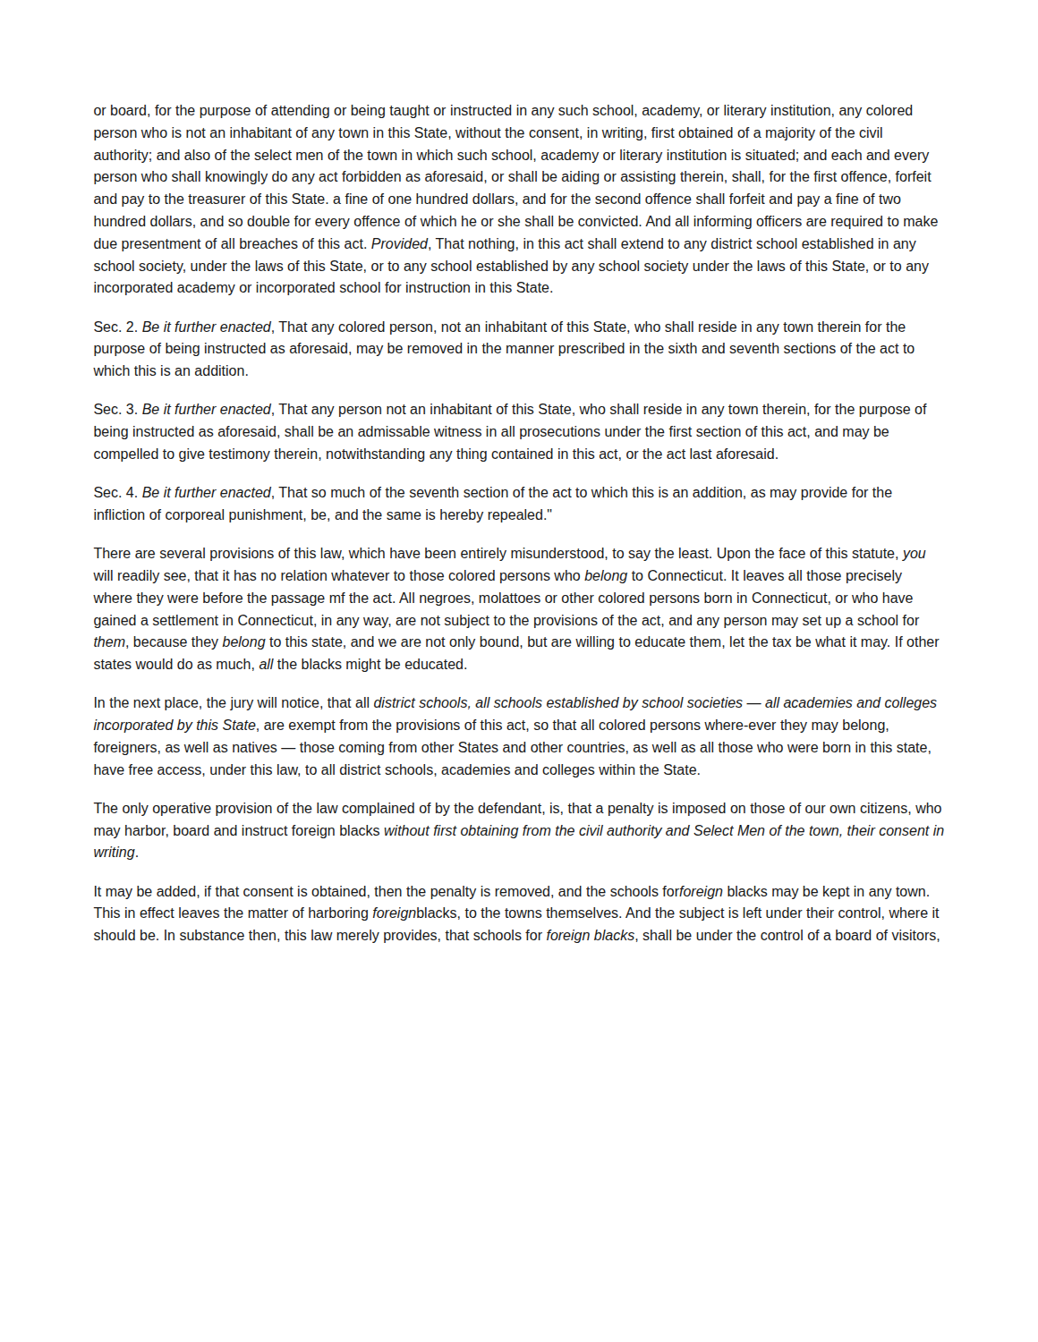or board, for the purpose of attending or being taught or instructed in any such school, academy, or literary institution, any colored person who is not an inhabitant of any town in this State, without the consent, in writing, first obtained of a majority of the civil authority; and also of the select men of the town in which such school, academy or literary institution is situated; and each and every person who shall knowingly do any act forbidden as aforesaid, or shall be aiding or assisting therein, shall, for the first offence, forfeit and pay to the treasurer of this State. a fine of one hundred dollars, and for the second offence shall forfeit and pay a fine of two hundred dollars, and so double for every offence of which he or she shall be convicted. And all informing officers are required to make due presentment of all breaches of this act. Provided, That nothing, in this act shall extend to any district school established in any school society, under the laws of this State, or to any school established by any school society under the laws of this State, or to any incorporated academy or incorporated school for instruction in this State.
Sec. 2. Be it further enacted, That any colored person, not an inhabitant of this State, who shall reside in any town therein for the purpose of being instructed as aforesaid, may be removed in the manner prescribed in the sixth and seventh sections of the act to which this is an addition.
Sec. 3. Be it further enacted, That any person not an inhabitant of this State, who shall reside in any town therein, for the purpose of being instructed as aforesaid, shall be an admissable witness in all prosecutions under the first section of this act, and may be compelled to give testimony therein, notwithstanding any thing contained in this act, or the act last aforesaid.
Sec. 4. Be it further enacted, That so much of the seventh section of the act to which this is an addition, as may provide for the infliction of corporeal punishment, be, and the same is hereby repealed."
There are several provisions of this law, which have been entirely misunderstood, to say the least. Upon the face of this statute, you will readily see, that it has no relation whatever to those colored persons who belong to Connecticut. It leaves all those precisely where they were before the passage mf the act. All negroes, molattoes or other colored persons born in Connecticut, or who have gained a settlement in Connecticut, in any way, are not subject to the provisions of the act, and any person may set up a school for them, because they belong to this state, and we are not only bound, but are willing to educate them, let the tax be what it may. If other states would do as much, all the blacks might be educated.
In the next place, the jury will notice, that all district schools, all schools established by school societies — all academies and colleges incorporated by this State, are exempt from the provisions of this act, so that all colored persons where-ever they may belong, foreigners, as well as natives — those coming from other States and other countries, as well as all those who were born in this state, have free access, under this law, to all district schools, academies and colleges within the State.
The only operative provision of the law complained of by the defendant, is, that a penalty is imposed on those of our own citizens, who may harbor, board and instruct foreign blacks without first obtaining from the civil authority and Select Men of the town, their consent in writing.
It may be added, if that consent is obtained, then the penalty is removed, and the schools forforeign blacks may be kept in any town. This in effect leaves the matter of harboring foreignblacks, to the towns themselves. And the subject is left under their control, where it should be. In substance then, this law merely provides, that schools for foreign blacks, shall be under the control of a board of visitors,